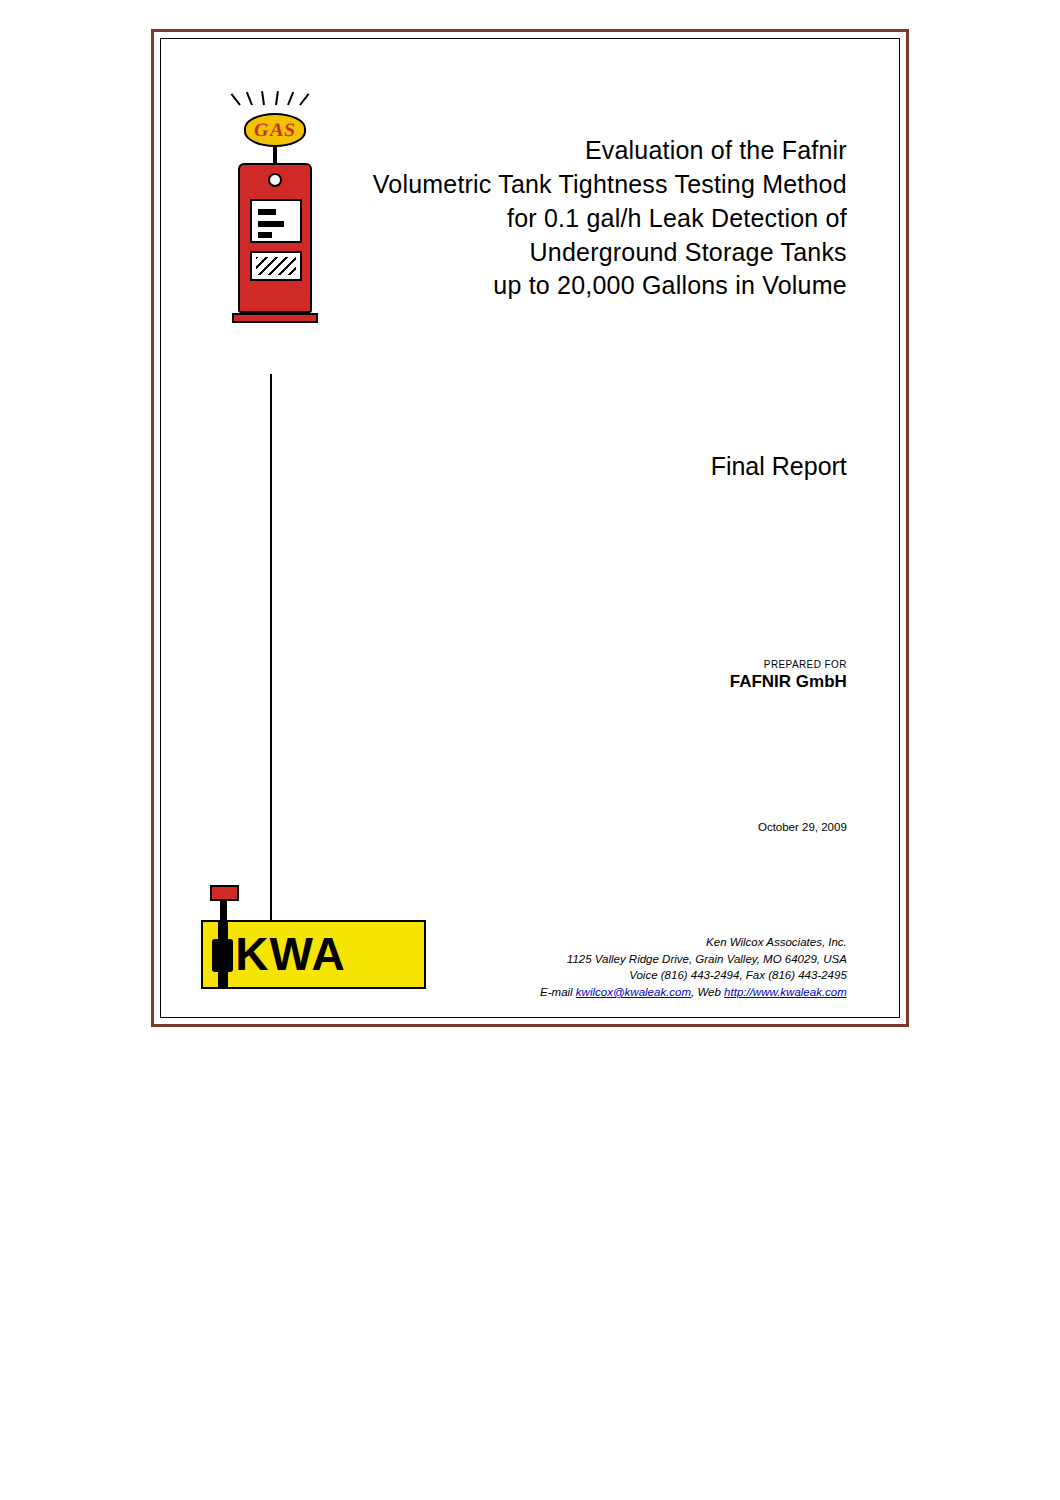GAS
Evaluation of the Fafnir
Volumetric Tank Tightness Testing Method
for 0.1 gal/h Leak Detection of
Underground Storage Tanks
up to 20,000 Gallons in Volume
Final Report
PREPARED FOR
FAFNIR GmbH
October 29, 2009
Ken Wilcox Associates, Inc.
1125 Valley Ridge Drive, Grain Valley, MO 64029, USA
Voice (816) 443-2494, Fax (816) 443-2495
E-mail kwilcox@kwaleak.com, Web http://www.kwaleak.com
KWA